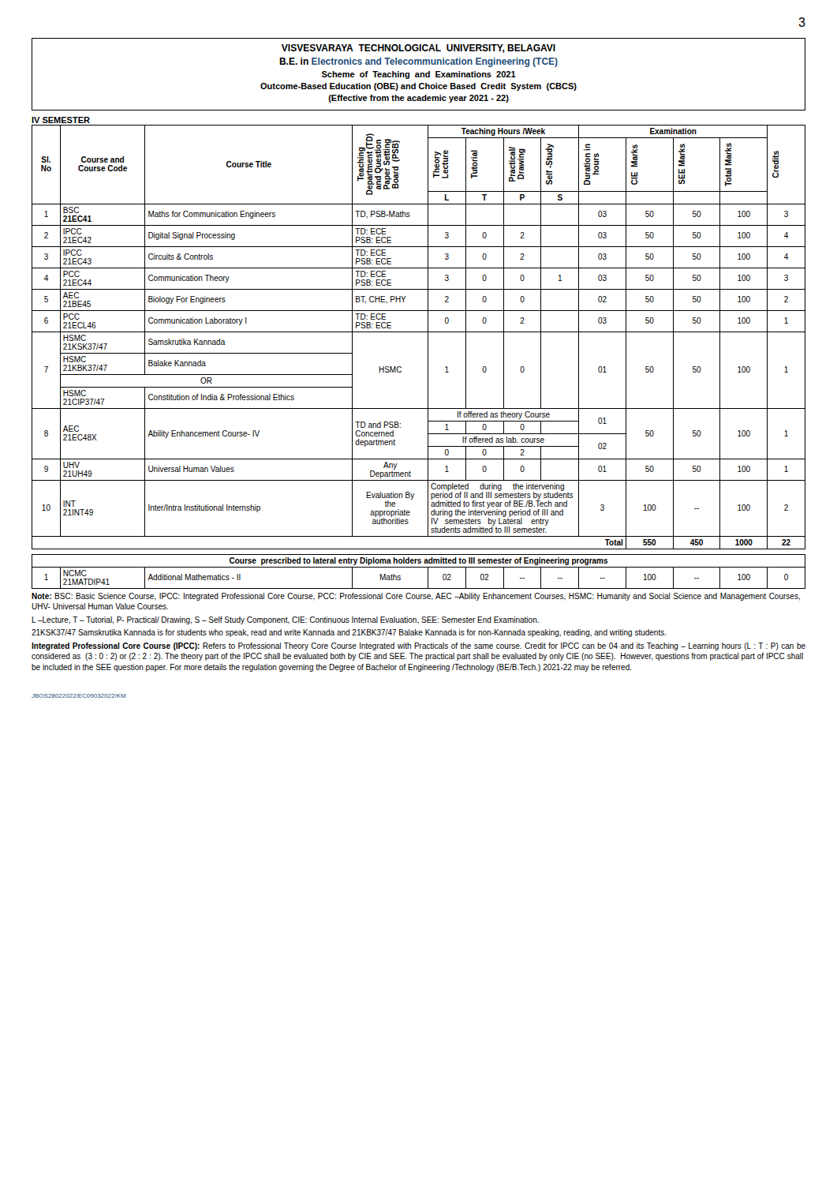3
VISVESVARAYA TECHNOLOGICAL UNIVERSITY, BELAGAVI
B.E. in Electronics and Telecommunication Engineering (TCE)
Scheme of Teaching and Examinations 2021
Outcome-Based Education (OBE) and Choice Based Credit System (CBCS)
(Effective from the academic year 2021 - 22)
IV SEMESTER
| Sl. No | Course and Course Code | Course Title | Teaching Department (TD) and Question Paper Setting Board (PSB) | Teaching Hours /Week | Examination | Credits |
| --- | --- | --- | --- | --- | --- | --- |
| Theory Lecture | Tutorial | Practical/ Drawing | Self -Study | Duration in hours | CIE Marks | SEE Marks | Total Marks |
| L | T | P | S | | | | |
| 1 | BSC 21EC41 | Maths for Communication Engineers | TD, PSB-Maths | | | | | 03 | 50 | 50 | 100 | 3 |
| 2 | IPCC 21EC42 | Digital Signal Processing | TD: ECE PSB: ECE | 3 | 0 | 2 | | 03 | 50 | 50 | 100 | 4 |
| 3 | IPCC 21EC43 | Circuits & Controls | TD: ECE PSB: ECE | 3 | 0 | 2 | | 03 | 50 | 50 | 100 | 4 |
| 4 | PCC 21EC44 | Communication Theory | TD: ECE PSB: ECE | 3 | 0 | 0 | 1 | 03 | 50 | 50 | 100 | 3 |
| 5 | AEC 21BE45 | Biology For Engineers | BT, CHE, PHY | 2 | 0 | 0 | | 02 | 50 | 50 | 100 | 2 |
| 6 | PCC 21ECL46 | Communication Laboratory I | TD: ECE PSB: ECE | 0 | 0 | 2 | | 03 | 50 | 50 | 100 | 1 |
| 7 | HSMC 21KSK37/47 | Samskrutika Kannada | HSMC | 1 | 0 | 0 | | 01 | 50 | 50 | 100 | 1 |
| HSMC 21KBK37/47 | Balake Kannada |
| OR |
| HSMC 21CIP37/47 | Constitution of India & Professional Ethics |
| 8 | AEC 21EC48X | Ability Enhancement Course- IV | TD and PSB: Concerned department | If offered as theory Course | 01 | 50 | 50 | 100 | 1 |
| 1 | 0 | 0 | |
| If offered as lab. course | 02 |
| 0 | 0 | 2 | |
| 9 | UHV 21UH49 | Universal Human Values | Any Department | 1 | 0 | 0 | | 01 | 50 | 50 | 100 | 1 |
| 10 | INT 21INT49 | Inter/Intra Institutional Internship | Evaluation By the appropriate authorities | Completed during the intervening period of II and III semesters by students admitted to first year of BE./B.Tech and during the intervening period of III and IV semesters by Lateral entry students admitted to III semester. | 3 | 100 | -- | 100 | 2 |
| Total | 550 | 450 | 1000 | 22 |
| Course prescribed to lateral entry Diploma holders admitted to III semester of Engineering programs |
| 1 | NCMC 21MATDIP41 | Additional Mathematics - II | Maths | 02 | 02 | -- | -- | -- | 100 | -- | 100 | 0 |
Note: BSC: Basic Science Course, IPCC: Integrated Professional Core Course, PCC: Professional Core Course, AEC –Ability Enhancement Courses, HSMC: Humanity and Social Science and Management Courses, UHV- Universal Human Value Courses.
L –Lecture, T – Tutorial, P- Practical/ Drawing, S – Self Study Component, CIE: Continuous Internal Evaluation, SEE: Semester End Examination.
21KSK37/47 Samskrutika Kannada is for students who speak, read and write Kannada and 21KBK37/47 Balake Kannada is for non-Kannada speaking, reading, and writing students.
Integrated Professional Core Course (IPCC): Refers to Professional Theory Core Course Integrated with Practicals of the same course. Credit for IPCC can be 04 and its Teaching – Learning hours (L : T : P) can be considered as (3 : 0 : 2) or (2 : 2 : 2). The theory part of the IPCC shall be evaluated both by CIE and SEE. The practical part shall be evaluated by only CIE (no SEE). However, questions from practical part of IPCC shall be included in the SEE question paper. For more details the regulation governing the Degree of Bachelor of Engineering /Technology (BE/B.Tech.) 2021-22 may be referred.
JBOS28022022/EC09032022/KM